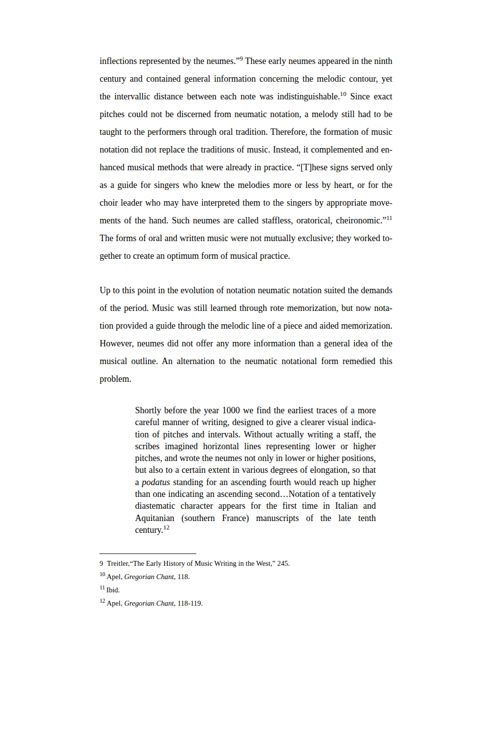inflections represented by the neumes.”9 These early neumes appeared in the ninth century and contained general information concerning the melodic contour, yet the intervallic distance between each note was indistinguishable.10 Since exact pitches could not be discerned from neumatic notation, a melody still had to be taught to the performers through oral tradition. Therefore, the formation of music notation did not replace the traditions of music. Instead, it complemented and enhanced musical methods that were already in practice. “[T]hese signs served only as a guide for singers who knew the melodies more or less by heart, or for the choir leader who may have interpreted them to the singers by appropriate movements of the hand. Such neumes are called staffless, oratorical, cheironomic.”11 The forms of oral and written music were not mutually exclusive; they worked together to create an optimum form of musical practice.
Up to this point in the evolution of notation neumatic notation suited the demands of the period. Music was still learned through rote memorization, but now notation provided a guide through the melodic line of a piece and aided memorization. However, neumes did not offer any more information than a general idea of the musical outline. An alternation to the neumatic notational form remedied this problem.
Shortly before the year 1000 we find the earliest traces of a more careful manner of writing, designed to give a clearer visual indication of pitches and intervals. Without actually writing a staff, the scribes imagined horizontal lines representing lower or higher pitches, and wrote the neumes not only in lower or higher positions, but also to a certain extent in various degrees of elongation, so that a podatus standing for an ascending fourth would reach up higher than one indicating an ascending second…Notation of a tentatively diastematic character appears for the first time in Italian and Aquitanian (southern France) manuscripts of the late tenth century.12
9 Treitler,“The Early History of Music Writing in the West,” 245.
10 Apel, Gregorian Chant, 118.
11 Ibid.
12 Apel, Gregorian Chant, 118-119.